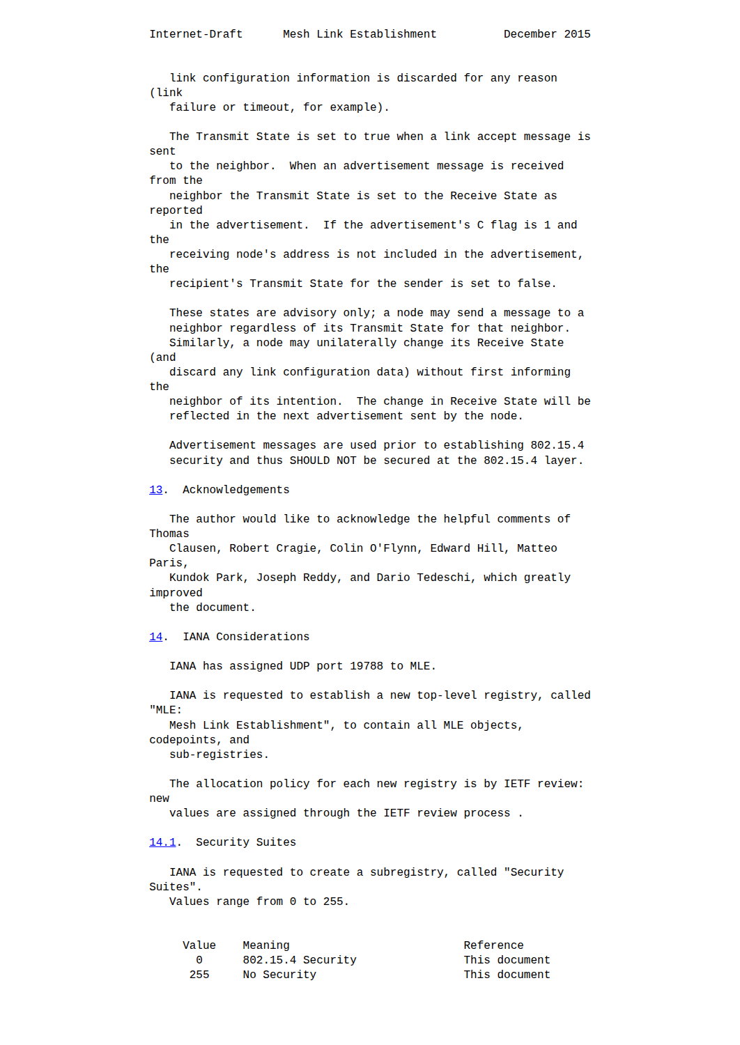Internet-Draft Mesh Link Establishment December 2015
   link configuration information is discarded for any reason (link
   failure or timeout, for example).

   The Transmit State is set to true when a link accept message is sent
   to the neighbor.  When an advertisement message is received from the
   neighbor the Transmit State is set to the Receive State as reported
   in the advertisement.  If the advertisement's C flag is 1 and the
   receiving node's address is not included in the advertisement, the
   recipient's Transmit State for the sender is set to false.

   These states are advisory only; a node may send a message to a
   neighbor regardless of its Transmit State for that neighbor.
   Similarly, a node may unilaterally change its Receive State (and
   discard any link configuration data) without first informing the
   neighbor of its intention.  The change in Receive State will be
   reflected in the next advertisement sent by the node.

   Advertisement messages are used prior to establishing 802.15.4
   security and thus SHOULD NOT be secured at the 802.15.4 layer.

13.  Acknowledgements

   The author would like to acknowledge the helpful comments of Thomas
   Clausen, Robert Cragie, Colin O'Flynn, Edward Hill, Matteo Paris,
   Kundok Park, Joseph Reddy, and Dario Tedeschi, which greatly improved
   the document.

14.  IANA Considerations

   IANA has assigned UDP port 19788 to MLE.

   IANA is requested to establish a new top-level registry, called "MLE:
   Mesh Link Establishment", to contain all MLE objects, codepoints, and
   sub-registries.

   The allocation policy for each new registry is by IETF review: new
   values are assigned through the IETF review process .

14.1.  Security Suites

   IANA is requested to create a subregistry, called "Security Suites".
   Values range from 0 to 255.


     Value    Meaning                          Reference
       0      802.15.4 Security                This document
      255     No Security                      This document